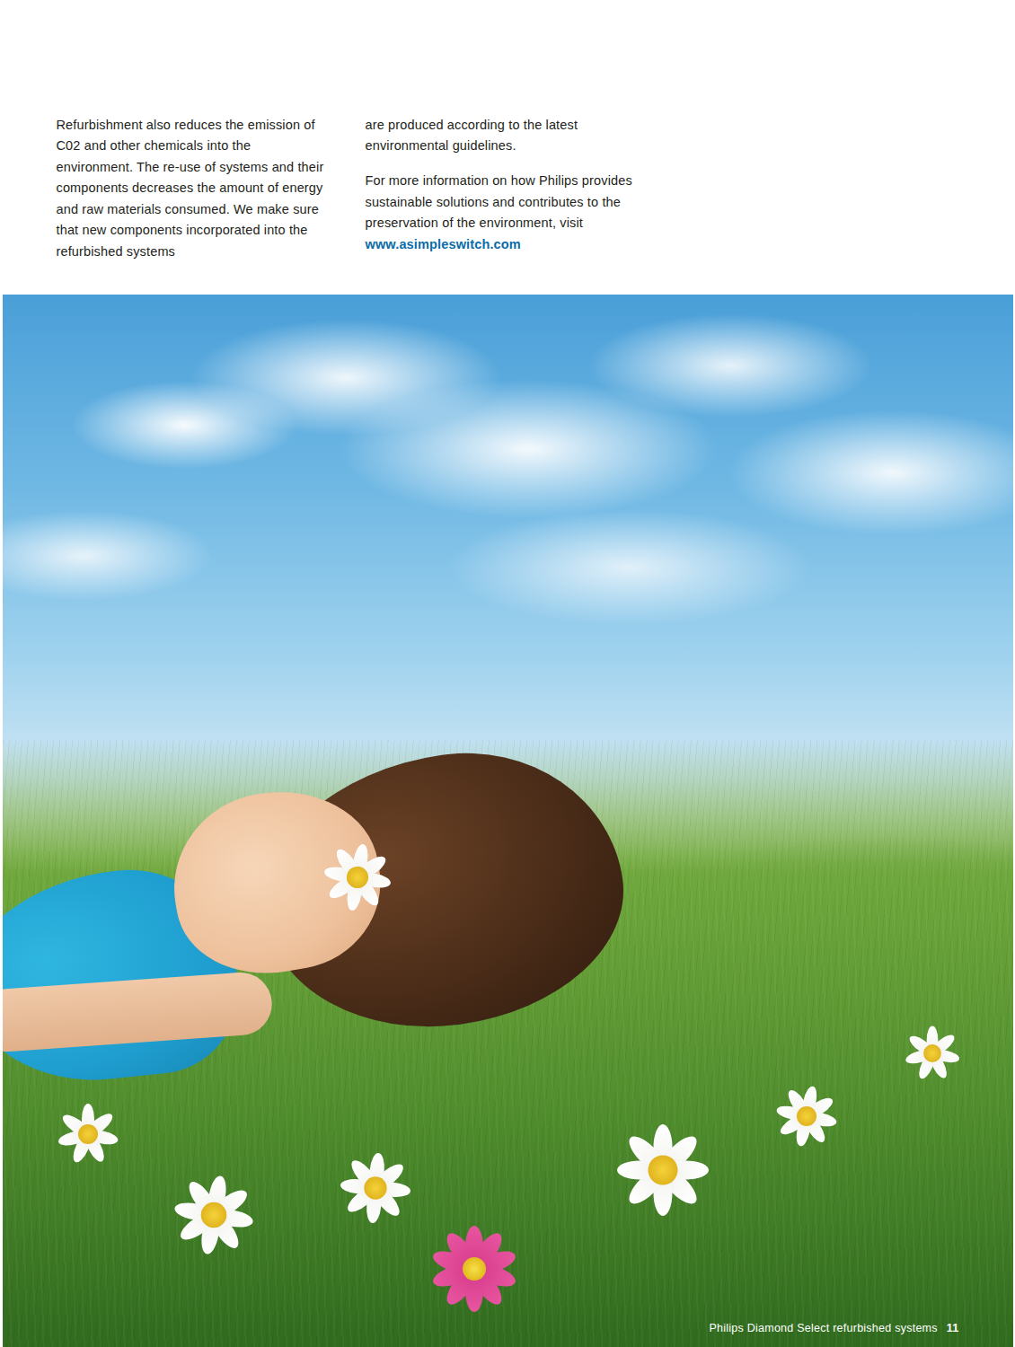Refurbishment also reduces the emission of C02 and other chemicals into the environment. The re-use of systems and their components decreases the amount of energy and raw materials consumed. We make sure that new components incorporated into the refurbished systems
are produced according to the latest environmental guidelines.
For more information on how Philips provides sustainable solutions and contributes to the preservation of the environment, visit www.asimpleswitch.com
Philips Diamond Select refurbished systems 11